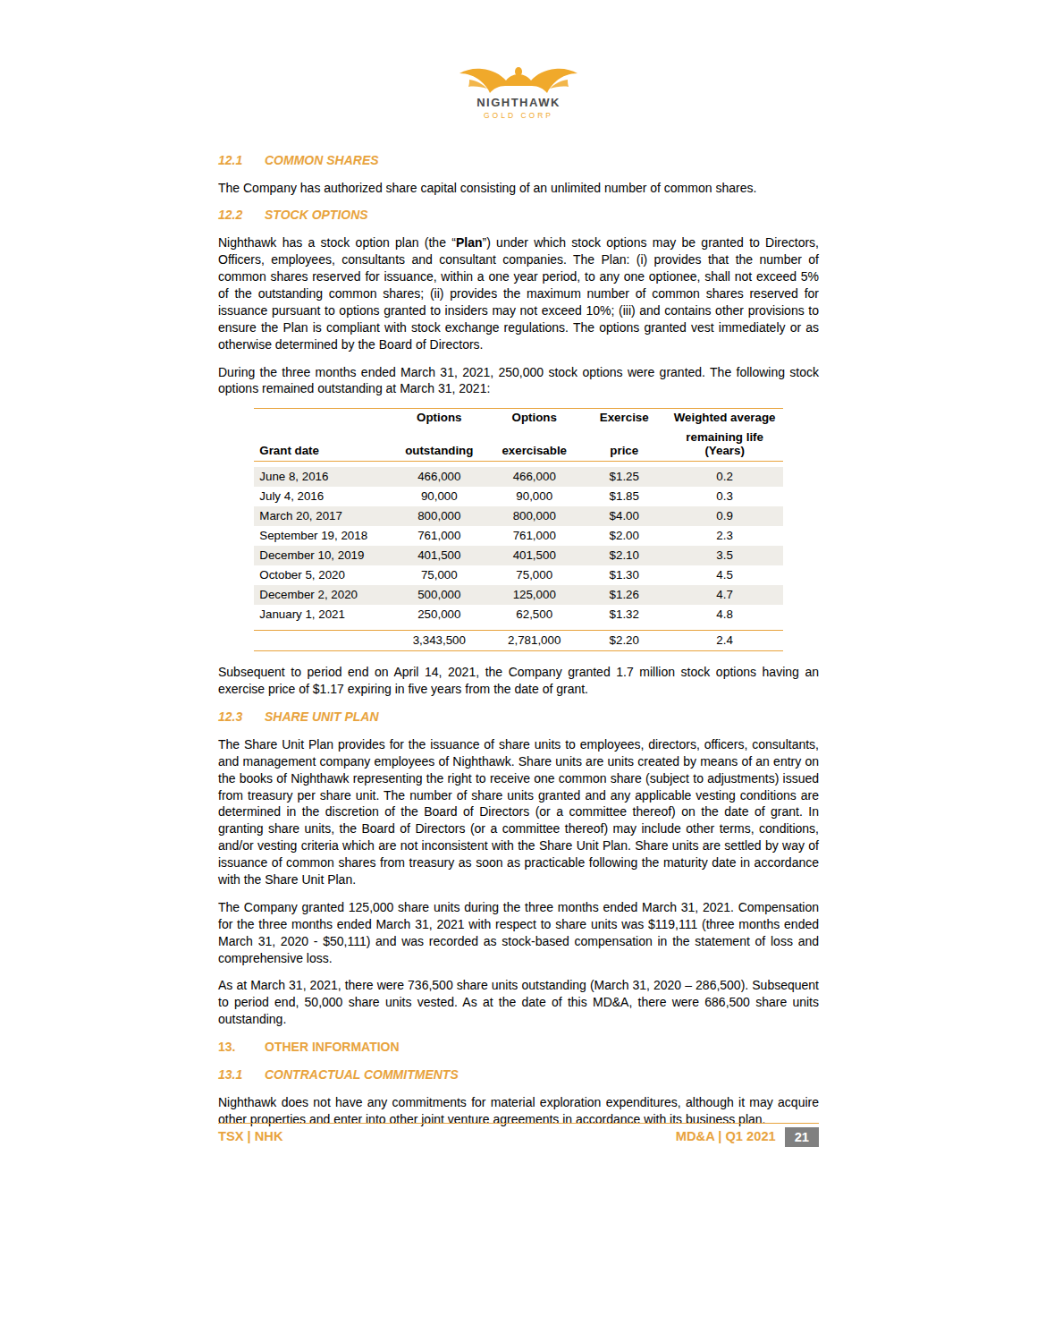NIGHTHAWK GOLD CORP
12.1 COMMON SHARES
The Company has authorized share capital consisting of an unlimited number of common shares.
12.2 STOCK OPTIONS
Nighthawk has a stock option plan (the “Plan”) under which stock options may be granted to Directors, Officers, employees, consultants and consultant companies. The Plan: (i) provides that the number of common shares reserved for issuance, within a one year period, to any one optionee, shall not exceed 5% of the outstanding common shares; (ii) provides the maximum number of common shares reserved for issuance pursuant to options granted to insiders may not exceed 10%; (iii) and contains other provisions to ensure the Plan is compliant with stock exchange regulations. The options granted vest immediately or as otherwise determined by the Board of Directors.
During the three months ended March 31, 2021, 250,000 stock options were granted. The following stock options remained outstanding at March 31, 2021:
| | Options | Options | Exercise | Weighted average |
| --- | --- | --- | --- | --- |
| Grant date | outstanding | exercisable | price | remaining life (Years) |
| June 8, 2016 | 466,000 | 466,000 | $1.25 | 0.2 |
| July 4, 2016 | 90,000 | 90,000 | $1.85 | 0.3 |
| March 20, 2017 | 800,000 | 800,000 | $4.00 | 0.9 |
| September 19, 2018 | 761,000 | 761,000 | $2.00 | 2.3 |
| December 10, 2019 | 401,500 | 401,500 | $2.10 | 3.5 |
| October 5, 2020 | 75,000 | 75,000 | $1.30 | 4.5 |
| December 2, 2020 | 500,000 | 125,000 | $1.26 | 4.7 |
| January 1, 2021 | 250,000 | 62,500 | $1.32 | 4.8 |
| | 3,343,500 | 2,781,000 | $2.20 | 2.4 |
Subsequent to period end on April 14, 2021, the Company granted 1.7 million stock options having an exercise price of $1.17 expiring in five years from the date of grant.
12.3 SHARE UNIT PLAN
The Share Unit Plan provides for the issuance of share units to employees, directors, officers, consultants, and management company employees of Nighthawk. Share units are units created by means of an entry on the books of Nighthawk representing the right to receive one common share (subject to adjustments) issued from treasury per share unit. The number of share units granted and any applicable vesting conditions are determined in the discretion of the Board of Directors (or a committee thereof) on the date of grant. In granting share units, the Board of Directors (or a committee thereof) may include other terms, conditions, and/or vesting criteria which are not inconsistent with the Share Unit Plan. Share units are settled by way of issuance of common shares from treasury as soon as practicable following the maturity date in accordance with the Share Unit Plan.
The Company granted 125,000 share units during the three months ended March 31, 2021. Compensation for the three months ended March 31, 2021 with respect to share units was $119,111 (three months ended March 31, 2020 - $50,111) and was recorded as stock-based compensation in the statement of loss and comprehensive loss.
As at March 31, 2021, there were 736,500 share units outstanding (March 31, 2020 – 286,500). Subsequent to period end, 50,000 share units vested. As at the date of this MD&A, there were 686,500 share units outstanding.
13. OTHER INFORMATION
13.1 CONTRACTUAL COMMITMENTS
Nighthawk does not have any commitments for material exploration expenditures, although it may acquire other properties and enter into other joint venture agreements in accordance with its business plan.
TSX | NHK
MD&A | Q1 2021 21